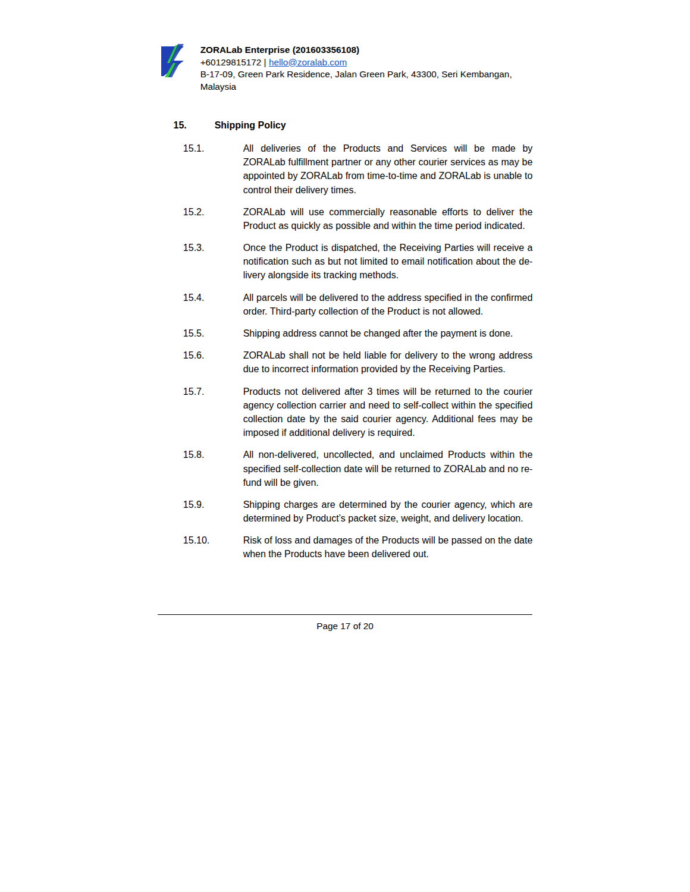ZORALab Enterprise (201603356108)
+60129815172 | hello@zoralab.com
B-17-09, Green Park Residence, Jalan Green Park, 43300, Seri Kembangan, Malaysia
15.
Shipping Policy
15.1. All deliveries of the Products and Services will be made by ZORALab fulfillment partner or any other courier services as may be appointed by ZORALab from time-to-time and ZORALab is unable to control their delivery times.
15.2. ZORALab will use commercially reasonable efforts to deliver the Product as quickly as possible and within the time period indicated.
15.3. Once the Product is dispatched, the Receiving Parties will receive a notification such as but not limited to email notification about the delivery alongside its tracking methods.
15.4. All parcels will be delivered to the address specified in the confirmed order. Third-party collection of the Product is not allowed.
15.5. Shipping address cannot be changed after the payment is done.
15.6. ZORALab shall not be held liable for delivery to the wrong address due to incorrect information provided by the Receiving Parties.
15.7. Products not delivered after 3 times will be returned to the courier agency collection carrier and need to self-collect within the specified collection date by the said courier agency. Additional fees may be imposed if additional delivery is required.
15.8. All non-delivered, uncollected, and unclaimed Products within the specified self-collection date will be returned to ZORALab and no refund will be given.
15.9. Shipping charges are determined by the courier agency, which are determined by Product’s packet size, weight, and delivery location.
15.10. Risk of loss and damages of the Products will be passed on the date when the Products have been delivered out.
Page 17 of 20